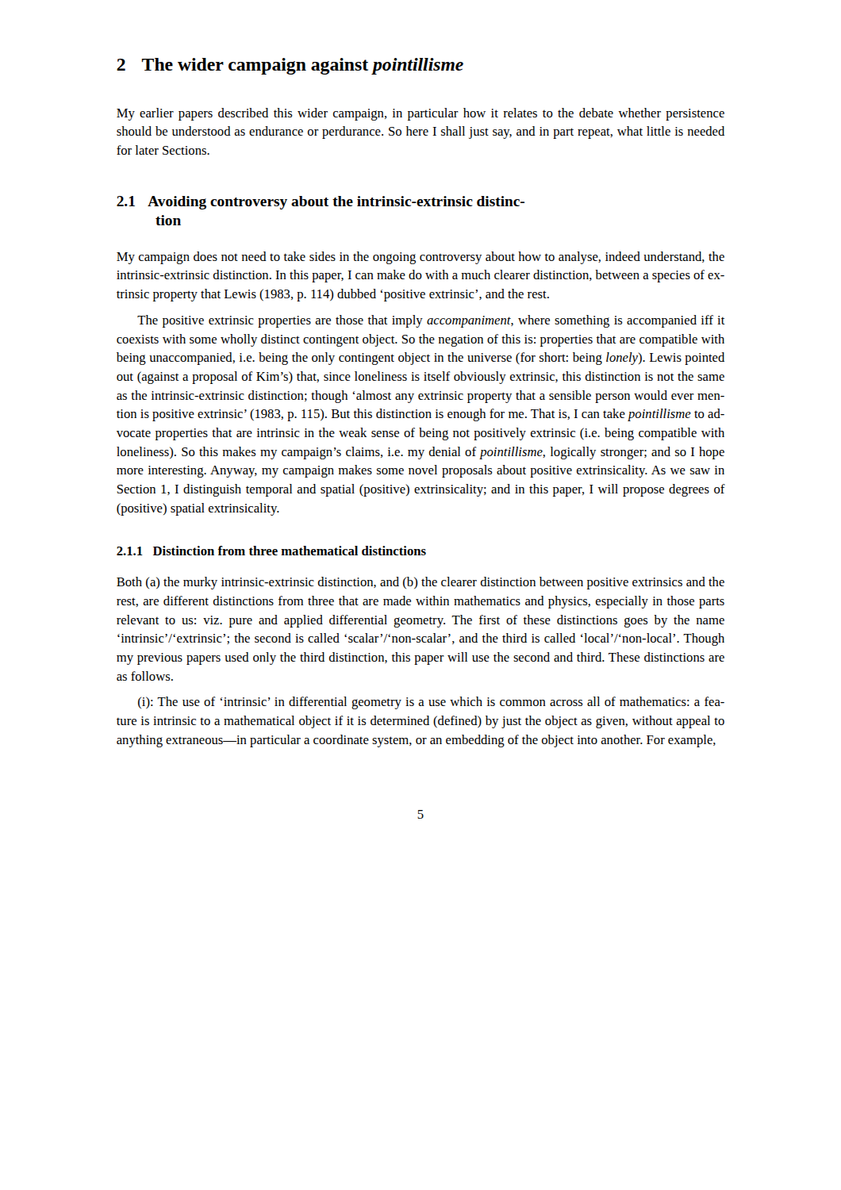2 The wider campaign against pointillisme
My earlier papers described this wider campaign, in particular how it relates to the debate whether persistence should be understood as endurance or perdurance. So here I shall just say, and in part repeat, what little is needed for later Sections.
2.1 Avoiding controversy about the intrinsic-extrinsic distinc-tion
My campaign does not need to take sides in the ongoing controversy about how to analyse, indeed understand, the intrinsic-extrinsic distinction. In this paper, I can make do with a much clearer distinction, between a species of extrinsic property that Lewis (1983, p. 114) dubbed ‘positive extrinsic’, and the rest.
The positive extrinsic properties are those that imply accompaniment, where something is accompanied iff it coexists with some wholly distinct contingent object. So the negation of this is: properties that are compatible with being unaccompanied, i.e. being the only contingent object in the universe (for short: being lonely). Lewis pointed out (against a proposal of Kim’s) that, since loneliness is itself obviously extrinsic, this distinction is not the same as the intrinsic-extrinsic distinction; though ‘almost any extrinsic property that a sensible person would ever mention is positive extrinsic’ (1983, p. 115). But this distinction is enough for me. That is, I can take pointillisme to advocate properties that are intrinsic in the weak sense of being not positively extrinsic (i.e. being compatible with loneliness). So this makes my campaign’s claims, i.e. my denial of pointillisme, logically stronger; and so I hope more interesting. Anyway, my campaign makes some novel proposals about positive extrinsicality. As we saw in Section 1, I distinguish temporal and spatial (positive) extrinsicality; and in this paper, I will propose degrees of (positive) spatial extrinsicality.
2.1.1 Distinction from three mathematical distinctions
Both (a) the murky intrinsic-extrinsic distinction, and (b) the clearer distinction between positive extrinsics and the rest, are different distinctions from three that are made within mathematics and physics, especially in those parts relevant to us: viz. pure and applied differential geometry. The first of these distinctions goes by the name ‘intrinsic’/‘extrinsic’; the second is called ‘scalar’/‘non-scalar’, and the third is called ‘local’/‘non-local’. Though my previous papers used only the third distinction, this paper will use the second and third. These distinctions are as follows.
(i): The use of ‘intrinsic’ in differential geometry is a use which is common across all of mathematics: a feature is intrinsic to a mathematical object if it is determined (defined) by just the object as given, without appeal to anything extraneous—in particular a coordinate system, or an embedding of the object into another. For example,
5